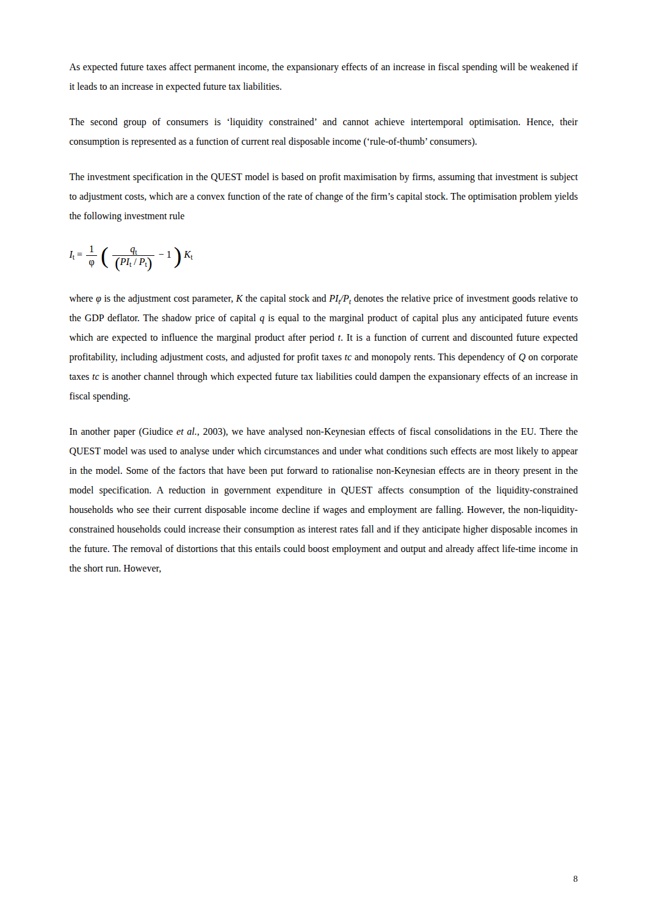As expected future taxes affect permanent income, the expansionary effects of an increase in fiscal spending will be weakened if it leads to an increase in expected future tax liabilities.
The second group of consumers is ‘liquidity constrained’ and cannot achieve intertemporal optimisation. Hence, their consumption is represented as a function of current real disposable income (‘rule-of-thumb’ consumers).
The investment specification in the QUEST model is based on profit maximisation by firms, assuming that investment is subject to adjustment costs, which are a convex function of the rate of change of the firm’s capital stock. The optimisation problem yields the following investment rule
It = 1 φ ( qt (PIt / Pt) − 1 ) Kt
where φ is the adjustment cost parameter, K the capital stock and PIt/Pt denotes the relative price of investment goods relative to the GDP deflator. The shadow price of capital q is equal to the marginal product of capital plus any anticipated future events which are expected to influence the marginal product after period t. It is a function of current and discounted future expected profitability, including adjustment costs, and adjusted for profit taxes tc and monopoly rents. This dependency of Q on corporate taxes tc is another channel through which expected future tax liabilities could dampen the expansionary effects of an increase in fiscal spending.
In another paper (Giudice et al., 2003), we have analysed non-Keynesian effects of fiscal consolidations in the EU. There the QUEST model was used to analyse under which circumstances and under what conditions such effects are most likely to appear in the model. Some of the factors that have been put forward to rationalise non-Keynesian effects are in theory present in the model specification. A reduction in government expenditure in QUEST affects consumption of the liquidity-constrained households who see their current disposable income decline if wages and employment are falling. However, the non-liquidity-constrained households could increase their consumption as interest rates fall and if they anticipate higher disposable incomes in the future. The removal of distortions that this entails could boost employment and output and already affect life-time income in the short run. However,
8